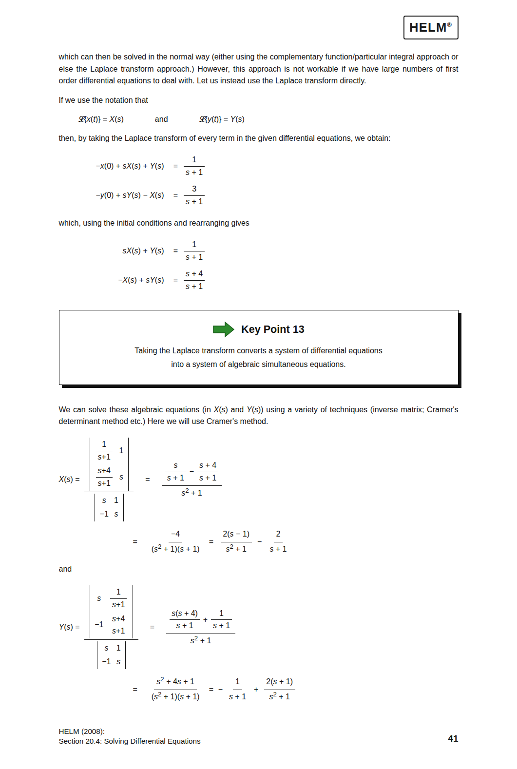HELM®
which can then be solved in the normal way (either using the complementary function/particular integral approach or else the Laplace transform approach.) However, this approach is not workable if we have large numbers of first order differential equations to deal with. Let us instead use the Laplace transform directly.
If we use the notation that
𝓛{x(t)} = X(s) and 𝓛{y(t)} = Y(s)
then, by taking the Laplace transform of every term in the given differential equations, we obtain:
−x(0) + sX(s) + Y(s) = 1 s + 1
−y(0) + sY(s) − X(s) = 3 s + 1
which, using the initial conditions and rearranging gives
sX(s) + Y(s) = 1 s + 1
−X(s) + sY(s) = s + 4 s + 1
Key Point 13
Taking the Laplace transform converts a system of differential equations
into a system of algebraic simultaneous equations.
We can solve these algebraic equations (in X(s) and Y(s)) using a variety of techniques (inverse matrix; Cramer's determinant method etc.) Here we will use Cramer's method.
X(s) =
| 1 s +1 | 1 |
| s +4 s +1 | s |
| s | 1 |
| −1 | s |
= ss + 1 − s + 4 s + 1 s2 + 1
= −4 (s2 + 1)(s + 1) = 2(s − 1) s2 + 1 − 2 s + 1
and
Y(s) =
| s | 1 s +1 |
| −1 | s +4 s +1 |
| s | 1 |
| −1 | s |
= s(s + 4) s + 1 + 1 s + 1 s2 + 1
= s2 + 4s + 1 (s2 + 1)(s + 1) = − 1 s + 1 + 2(s + 1) s2 + 1
HELM (2008):
Section 20.4: Solving Differential Equations
41